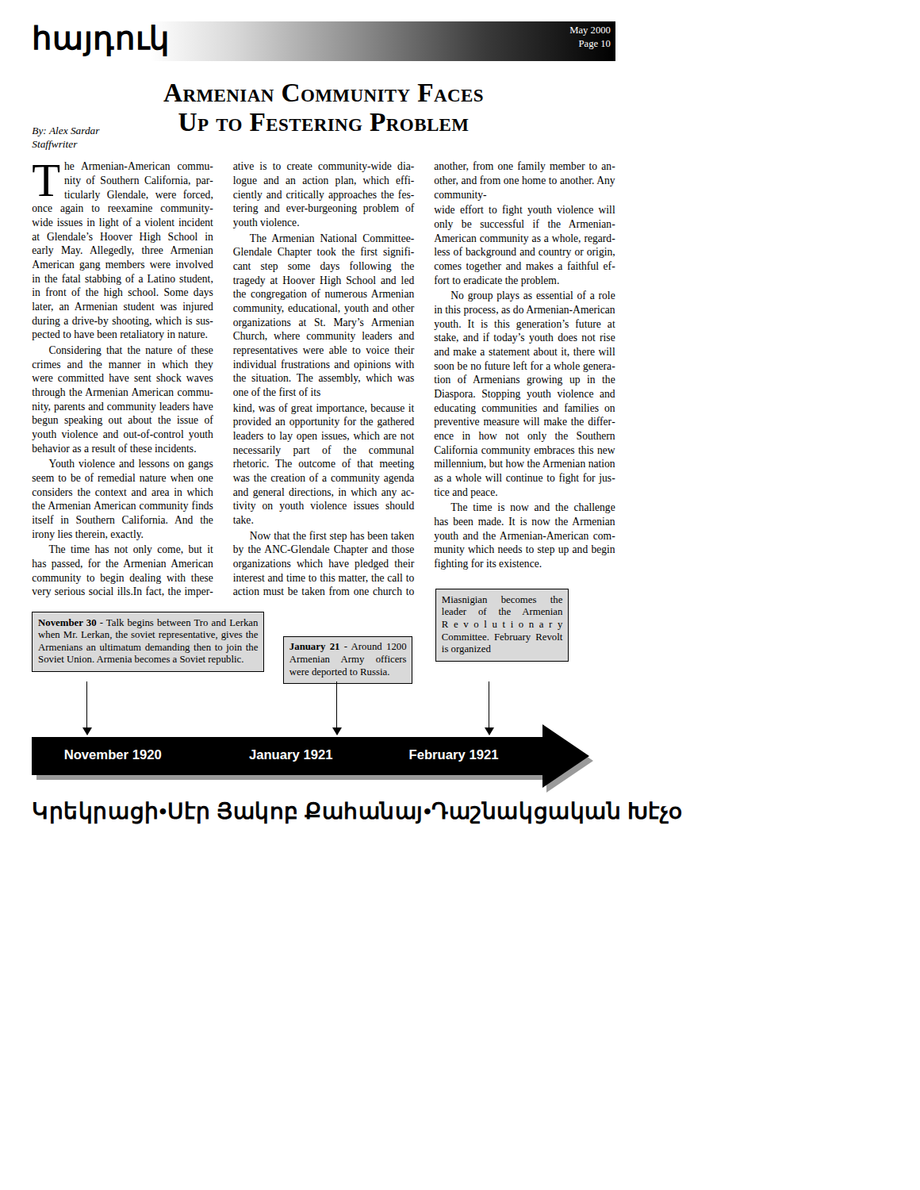հայդուկ
May 2000
Page 10
Armenian Community Faces
Up to Festering Problem
By: Alex Sardar
Staffwriter
The Armenian-American community of Southern California, particularly Glendale, were forced, once again to reexamine community-wide issues in light of a violent incident at Glendale’s Hoover High School in early May. Allegedly, three Armenian American gang members were involved in the fatal stabbing of a Latino student, in front of the high school. Some days later, an Armenian student was injured during a drive-by shooting, which is suspected to have been retaliatory in nature.
Considering that the nature of these crimes and the manner in which they were committed have sent shock waves through the Armenian American community, parents and community leaders have begun speaking out about the issue of youth violence and out-of-control youth behavior as a result of these incidents.
Youth violence and lessons on gangs seem to be of remedial nature when one considers the context and area in which the Armenian American community finds itself in Southern California. And the irony lies therein, exactly.
The time has not only come, but it has passed, for the Armenian American community to begin dealing with these very serious social ills.In fact, the imperative is to create community-wide dialogue and an action plan, which efficiently and critically approaches the festering and ever-burgeoning problem of youth violence.
The Armenian National Committee-Glendale Chapter took the first significant step some days following the tragedy at Hoover High School and led the congregation of numerous Armenian community, educational, youth and other organizations at St. Mary’s Armenian Church, where community leaders and representatives were able to voice their individual frustrations and opinions with the situation. The assembly, which was one of the first of its
kind, was of great importance, because it provided an opportunity for the gathered leaders to lay open issues, which are not necessarily part of the communal rhetoric. The outcome of that meeting was the creation of a community agenda and general directions, in which any activity on youth violence issues should take.
Now that the first step has been taken by the ANC-Glendale Chapter and those organizations which have pledged their interest and time to this matter, the call to action must be taken from one church to another, from one family member to another, and from one home to another. Any community-
wide effort to fight youth violence will only be successful if the Armenian-American community as a whole, regardless of background and country or origin, comes together and makes a faithful effort to eradicate the problem.
No group plays as essential of a role in this process, as do Armenian-American youth. It is this generation’s future at stake, and if today’s youth does not rise and make a statement about it, there will soon be no future left for a whole generation of Armenians growing up in the Diaspora. Stopping youth violence and educating communities and families on preventive measure will make the difference in how not only the Southern California community embraces this new millennium, but how the Armenian nation as a whole will continue to fight for justice and peace.
The time is now and the challenge has been made. It is now the Armenian youth and the Armenian-American community which needs to step up and begin fighting for its existence.
November 30 - Talk begins between Tro and Lerkan when Mr. Lerkan, the soviet representative, gives the Armenians an ultimatum demanding then to join the Soviet Union. Armenia becomes a Soviet republic.
January 21 - Around 1200 Armenian Army officers were deported to Russia.
Miasnigian becomes the leader of the Armenian R e v o l u t i o n a r y Committee. February Revolt is organized
November 1920 January 1921 February 1921
Կրեկրացի•Սէր Յակոբ Քահանայ•Դաշնակցական Խէչօ